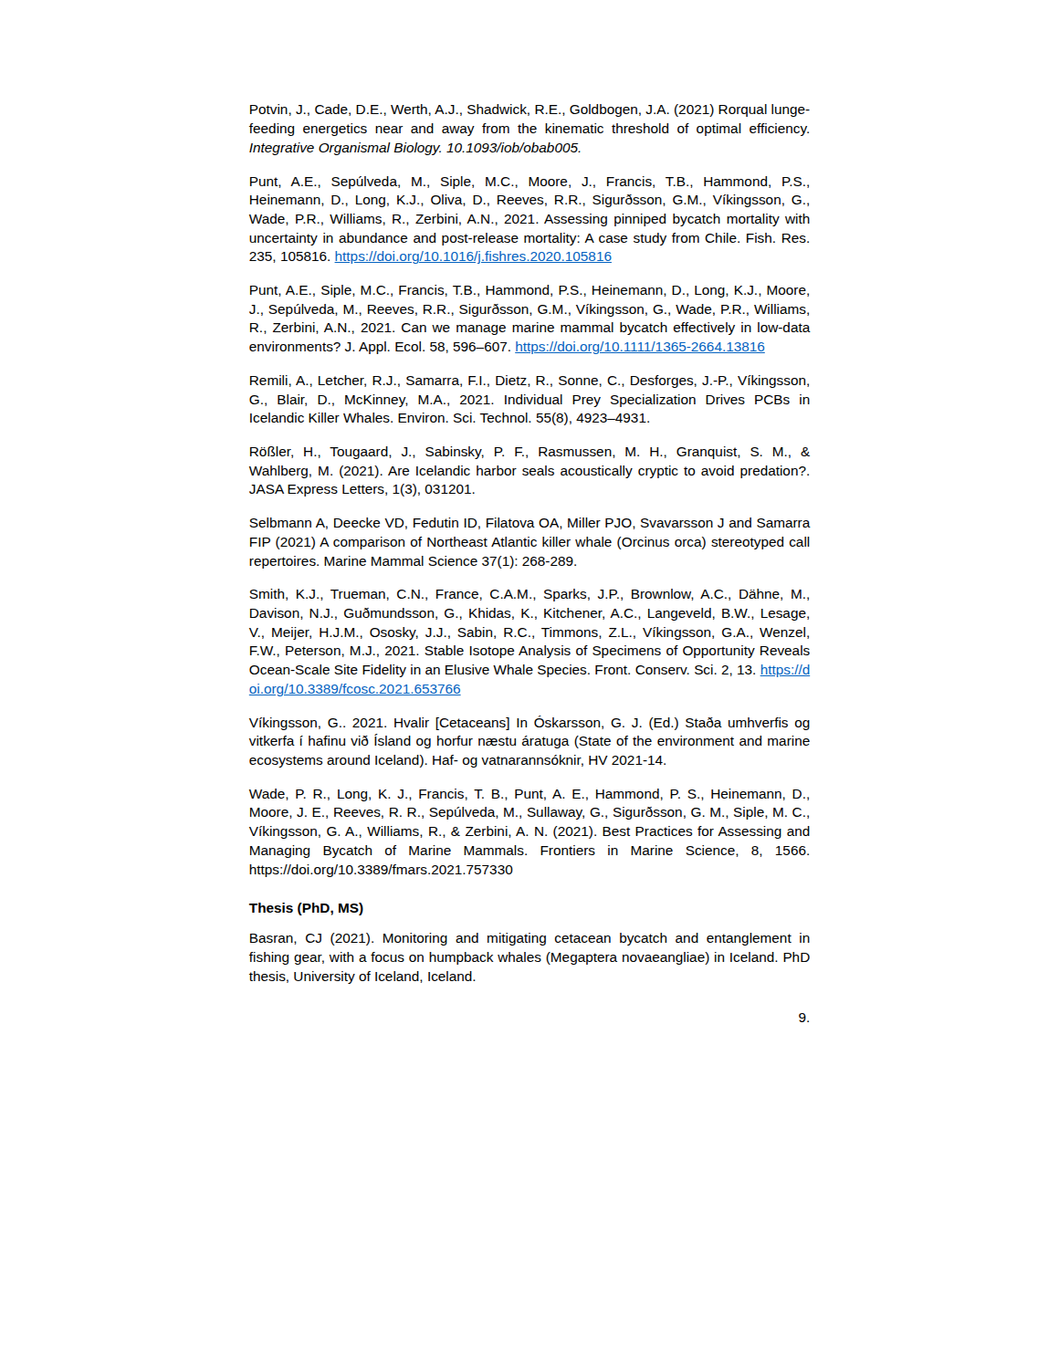Potvin, J., Cade, D.E., Werth, A.J., Shadwick, R.E., Goldbogen, J.A. (2021) Rorqual lunge-feeding energetics near and away from the kinematic threshold of optimal efficiency. Integrative Organismal Biology. 10.1093/iob/obab005.
Punt, A.E., Sepúlveda, M., Siple, M.C., Moore, J., Francis, T.B., Hammond, P.S., Heinemann, D., Long, K.J., Oliva, D., Reeves, R.R., Sigurðsson, G.M., Víkingsson, G., Wade, P.R., Williams, R., Zerbini, A.N., 2021. Assessing pinniped bycatch mortality with uncertainty in abundance and post-release mortality: A case study from Chile. Fish. Res. 235, 105816. https://doi.org/10.1016/j.fishres.2020.105816
Punt, A.E., Siple, M.C., Francis, T.B., Hammond, P.S., Heinemann, D., Long, K.J., Moore, J., Sepúlveda, M., Reeves, R.R., Sigurðsson, G.M., Víkingsson, G., Wade, P.R., Williams, R., Zerbini, A.N., 2021. Can we manage marine mammal bycatch effectively in low-data environments? J. Appl. Ecol. 58, 596–607. https://doi.org/10.1111/1365-2664.13816
Remili, A., Letcher, R.J., Samarra, F.I., Dietz, R., Sonne, C., Desforges, J.-P., Víkingsson, G., Blair, D., McKinney, M.A., 2021. Individual Prey Specialization Drives PCBs in Icelandic Killer Whales. Environ. Sci. Technol. 55(8), 4923–4931.
Rößler, H., Tougaard, J., Sabinsky, P. F., Rasmussen, M. H., Granquist, S. M., & Wahlberg, M. (2021). Are Icelandic harbor seals acoustically cryptic to avoid predation?. JASA Express Letters, 1(3), 031201.
Selbmann A, Deecke VD, Fedutin ID, Filatova OA, Miller PJO, Svavarsson J and Samarra FIP (2021) A comparison of Northeast Atlantic killer whale (Orcinus orca) stereotyped call repertoires. Marine Mammal Science 37(1): 268-289.
Smith, K.J., Trueman, C.N., France, C.A.M., Sparks, J.P., Brownlow, A.C., Dähne, M., Davison, N.J., Guðmundsson, G., Khidas, K., Kitchener, A.C., Langeveld, B.W., Lesage, V., Meijer, H.J.M., Ososky, J.J., Sabin, R.C., Timmons, Z.L., Víkingsson, G.A., Wenzel, F.W., Peterson, M.J., 2021. Stable Isotope Analysis of Specimens of Opportunity Reveals Ocean-Scale Site Fidelity in an Elusive Whale Species. Front. Conserv. Sci. 2, 13. https://doi.org/10.3389/fcosc.2021.653766
Víkingsson, G.. 2021. Hvalir [Cetaceans] In Óskarsson, G. J. (Ed.) Staða umhverfis og vitkerfa í hafinu við Ísland og horfur næstu áratuga (State of the environment and marine ecosystems around Iceland). Haf- og vatnarannsóknir, HV 2021-14.
Wade, P. R., Long, K. J., Francis, T. B., Punt, A. E., Hammond, P. S., Heinemann, D., Moore, J. E., Reeves, R. R., Sepúlveda, M., Sullaway, G., Sigurðsson, G. M., Siple, M. C., Víkingsson, G. A., Williams, R., & Zerbini, A. N. (2021). Best Practices for Assessing and Managing Bycatch of Marine Mammals. Frontiers in Marine Science, 8, 1566. https://doi.org/10.3389/fmars.2021.757330
Thesis (PhD, MS)
Basran, CJ (2021). Monitoring and mitigating cetacean bycatch and entanglement in fishing gear, with a focus on humpback whales (Megaptera novaeangliae) in Iceland. PhD thesis, University of Iceland, Iceland.
9.